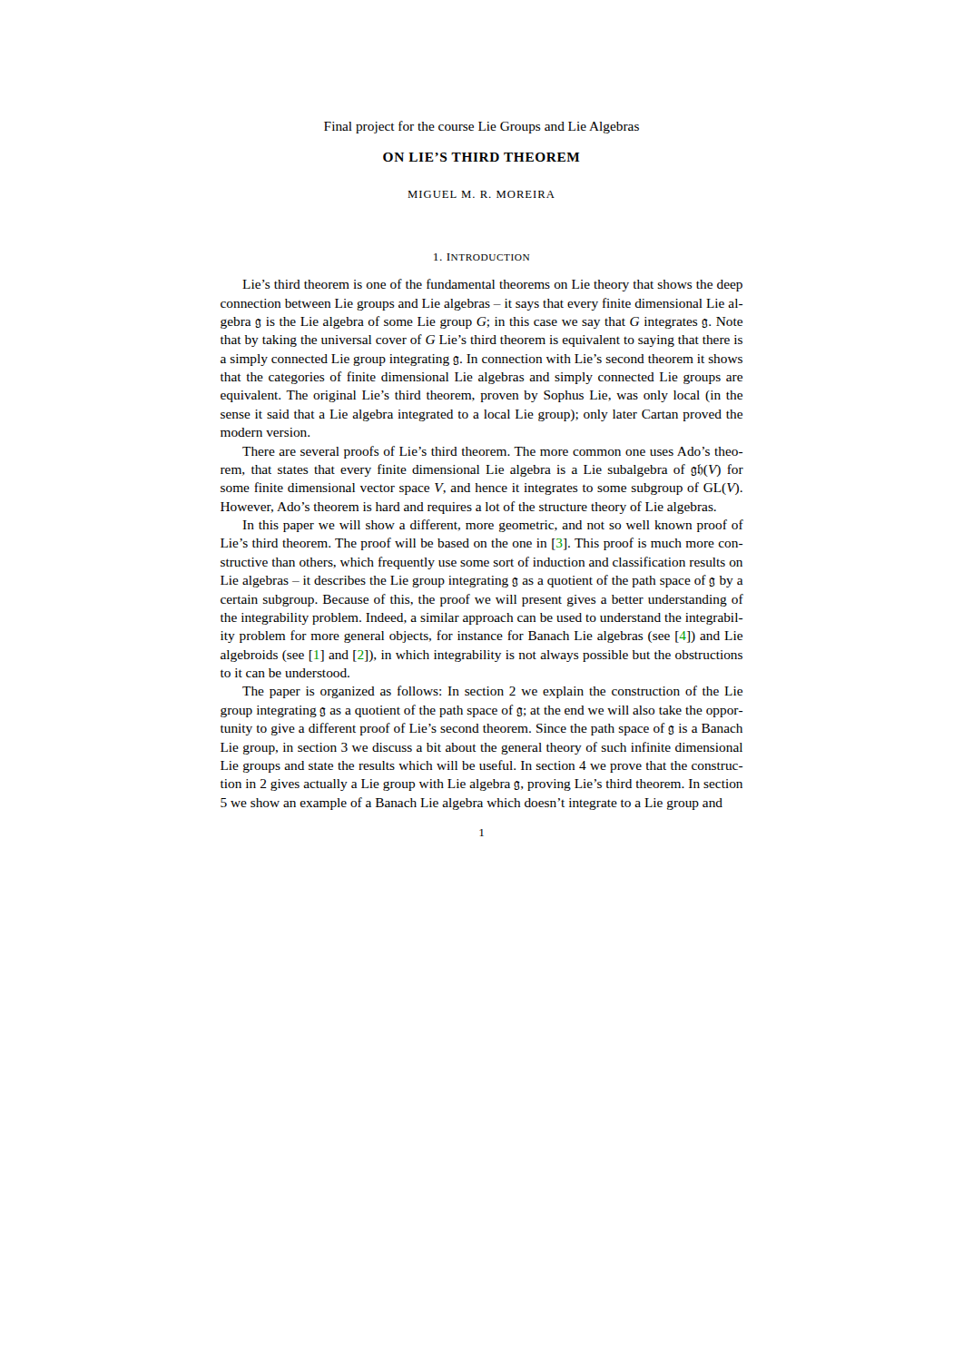Final project for the course Lie Groups and Lie Algebras
ON LIE’S THIRD THEOREM
MIGUEL M. R. MOREIRA
1. INTRODUCTION
Lie’s third theorem is one of the fundamental theorems on Lie theory that shows the deep connection between Lie groups and Lie algebras – it says that every finite dimensional Lie algebra 𝔤 is the Lie algebra of some Lie group G; in this case we say that G integrates 𝔤. Note that by taking the universal cover of G Lie’s third theorem is equivalent to saying that there is a simply connected Lie group integrating 𝔤. In connection with Lie’s second theorem it shows that the categories of finite dimensional Lie algebras and simply connected Lie groups are equivalent. The original Lie’s third theorem, proven by Sophus Lie, was only local (in the sense it said that a Lie algebra integrated to a local Lie group); only later Cartan proved the modern version.
There are several proofs of Lie’s third theorem. The more common one uses Ado’s theorem, that states that every finite dimensional Lie algebra is a Lie subalgebra of 𝔤𝔥(V) for some finite dimensional vector space V, and hence it integrates to some subgroup of GL(V). However, Ado’s theorem is hard and requires a lot of the structure theory of Lie algebras.
In this paper we will show a different, more geometric, and not so well known proof of Lie’s third theorem. The proof will be based on the one in [3]. This proof is much more constructive than others, which frequently use some sort of induction and classification results on Lie algebras – it describes the Lie group integrating 𝔤 as a quotient of the path space of 𝔤 by a certain subgroup. Because of this, the proof we will present gives a better understanding of the integrability problem. Indeed, a similar approach can be used to understand the integrability problem for more general objects, for instance for Banach Lie algebras (see [4]) and Lie algebroids (see [1] and [2]), in which integrability is not always possible but the obstructions to it can be understood.
The paper is organized as follows: In section 2 we explain the construction of the Lie group integrating 𝔤 as a quotient of the path space of 𝔤; at the end we will also take the opportunity to give a different proof of Lie’s second theorem. Since the path space of 𝔤 is a Banach Lie group, in section 3 we discuss a bit about the general theory of such infinite dimensional Lie groups and state the results which will be useful. In section 4 we prove that the construction in 2 gives actually a Lie group with Lie algebra 𝔤, proving Lie’s third theorem. In section 5 we show an example of a Banach Lie algebra which doesn’t integrate to a Lie group and
1